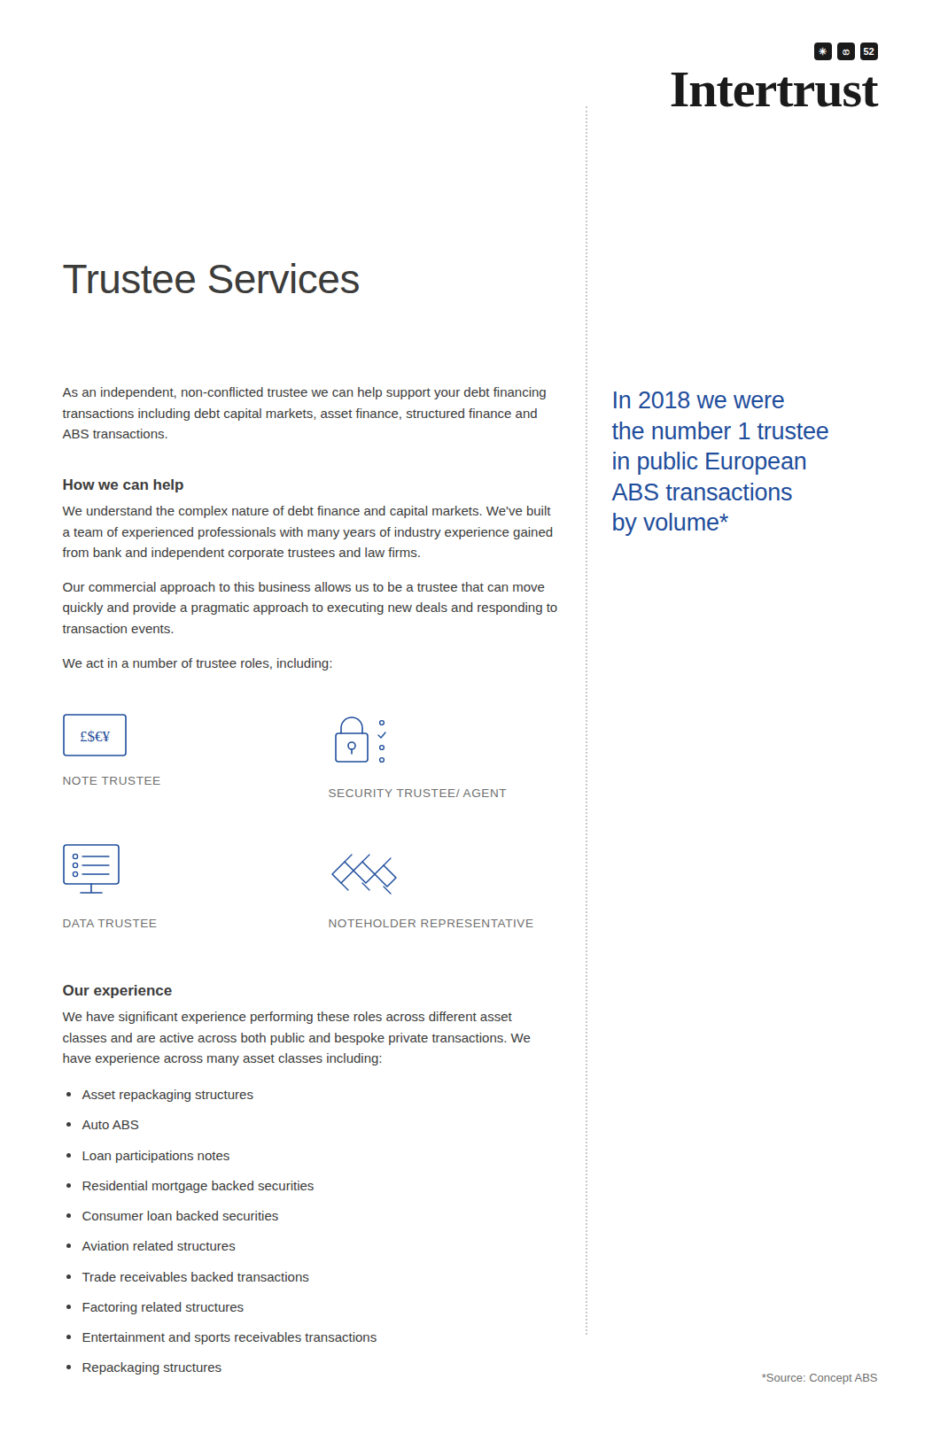✳ ග 52
Intertrust
Trustee Services
As an independent, non-conflicted trustee we can help support your debt financing transactions including debt capital markets, asset finance, structured finance and ABS transactions.
How we can help
We understand the complex nature of debt finance and capital markets. We've built a team of experienced professionals with many years of industry experience gained from bank and independent corporate trustees and law firms.
Our commercial approach to this business allows us to be a trustee that can move quickly and provide a pragmatic approach to executing new deals and responding to transaction events.
We act in a number of trustee roles, including:
£$€¥
Note trustee
Security trustee/ agent
Data trustee
Noteholder representative
Our experience
We have significant experience performing these roles across different asset classes and are active across both public and bespoke private transactions. We have experience across many asset classes including:
Asset repackaging structures
Auto ABS
Loan participations notes
Residential mortgage backed securities
Consumer loan backed securities
Aviation related structures
Trade receivables backed transactions
Factoring related structures
Entertainment and sports receivables transactions
Repackaging structures
In 2018 we were
the number 1 trustee
in public European
ABS transactions
by volume*
*Source: Concept ABS